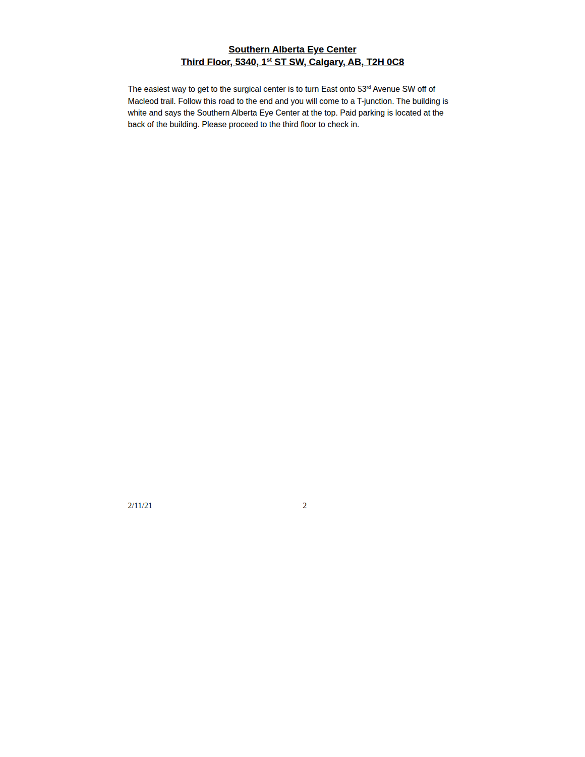Southern Alberta Eye Center Third Floor, 5340, 1st ST SW, Calgary, AB, T2H 0C8
The easiest way to get to the surgical center is to turn East onto 53rd Avenue SW off of Macleod trail. Follow this road to the end and you will come to a T-junction. The building is white and says the Southern Alberta Eye Center at the top. Paid parking is located at the back of the building. Please proceed to the third floor to check in.
2/11/21
2